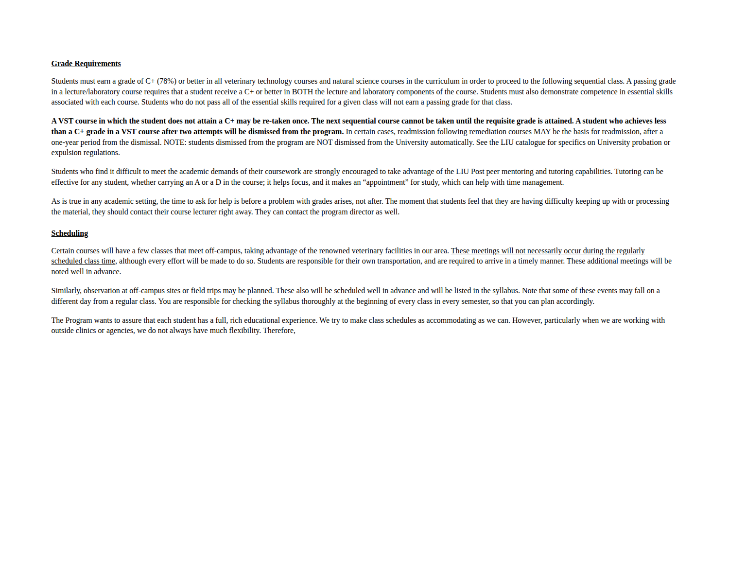Grade Requirements
Students must earn a grade of C+ (78%) or better in all veterinary technology courses and natural science courses in the curriculum in order to proceed to the following sequential class. A passing grade in a lecture/laboratory course requires that a student receive a C+ or better in BOTH the lecture and laboratory components of the course. Students must also demonstrate competence in essential skills associated with each course. Students who do not pass all of the essential skills required for a given class will not earn a passing grade for that class.
A VST course in which the student does not attain a C+ may be re-taken once. The next sequential course cannot be taken until the requisite grade is attained. A student who achieves less than a C+ grade in a VST course after two attempts will be dismissed from the program. In certain cases, readmission following remediation courses MAY be the basis for readmission, after a one-year period from the dismissal. NOTE: students dismissed from the program are NOT dismissed from the University automatically. See the LIU catalogue for specifics on University probation or expulsion regulations.
Students who find it difficult to meet the academic demands of their coursework are strongly encouraged to take advantage of the LIU Post peer mentoring and tutoring capabilities. Tutoring can be effective for any student, whether carrying an A or a D in the course; it helps focus, and it makes an “appointment” for study, which can help with time management.
As is true in any academic setting, the time to ask for help is before a problem with grades arises, not after. The moment that students feel that they are having difficulty keeping up with or processing the material, they should contact their course lecturer right away. They can contact the program director as well.
Scheduling
Certain courses will have a few classes that meet off-campus, taking advantage of the renowned veterinary facilities in our area. These meetings will not necessarily occur during the regularly scheduled class time, although every effort will be made to do so. Students are responsible for their own transportation, and are required to arrive in a timely manner. These additional meetings will be noted well in advance.
Similarly, observation at off-campus sites or field trips may be planned. These also will be scheduled well in advance and will be listed in the syllabus. Note that some of these events may fall on a different day from a regular class. You are responsible for checking the syllabus thoroughly at the beginning of every class in every semester, so that you can plan accordingly.
The Program wants to assure that each student has a full, rich educational experience. We try to make class schedules as accommodating as we can. However, particularly when we are working with outside clinics or agencies, we do not always have much flexibility. Therefore,